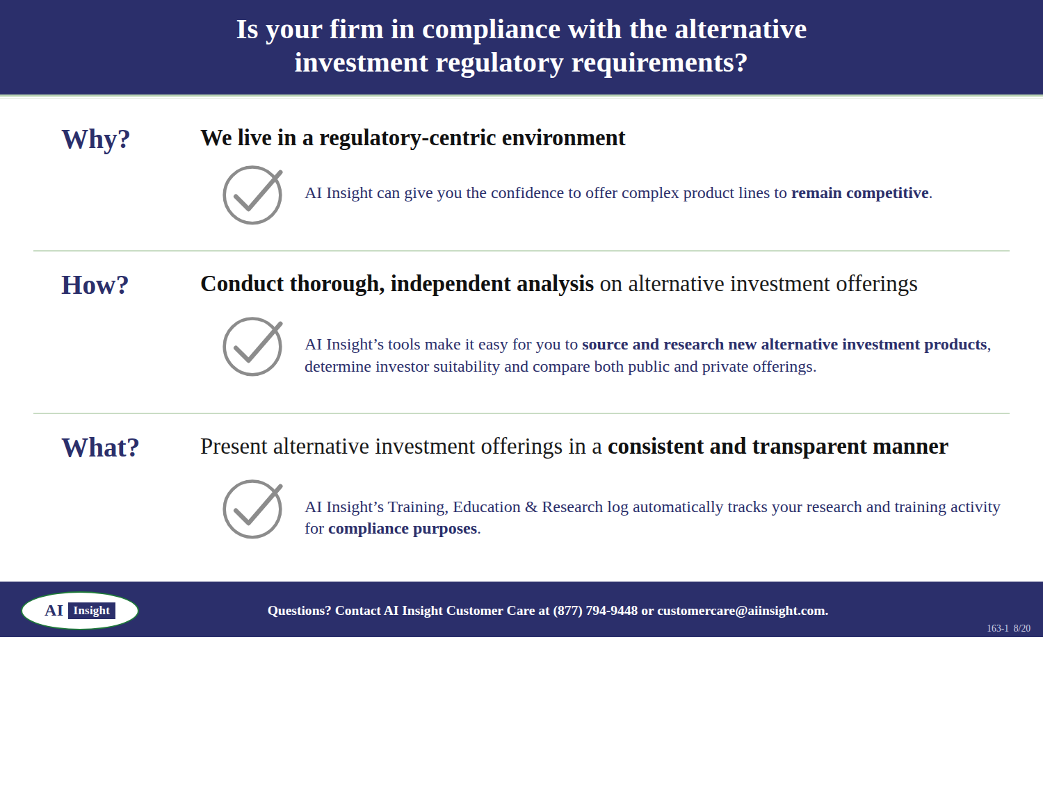Is your firm in compliance with the alternative
investment regulatory requirements?
Why?
We live in a regulatory-centric environment
AI Insight can give you the confidence to offer complex product lines to remain competitive.
How?
Conduct thorough, independent analysis on alternative investment offerings
AI Insight’s tools make it easy for you to source and research new alternative investment products, determine investor suitability and compare both public and private offerings.
What?
Present alternative investment offerings in a consistent and transparent manner
AI Insight’s Training, Education & Research log automatically tracks your research and training activity for compliance purposes.
AI Insight®
Questions? Contact AI Insight Customer Care at (877) 794-9448 or customercare@aiinsight.com.
163-1 8/20